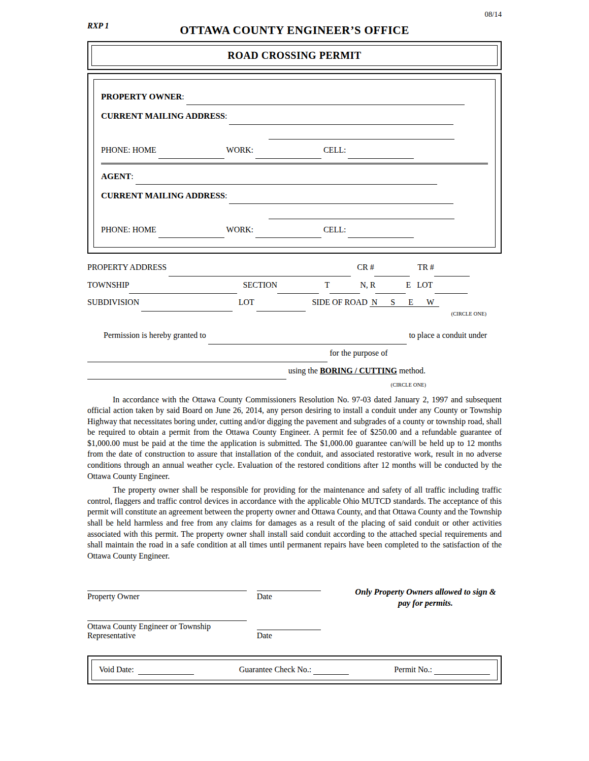08/14
RXP 1
OTTAWA COUNTY ENGINEER’S OFFICE
ROAD CROSSING PERMIT
PROPERTY OWNER:
CURRENT MAILING ADDRESS:
PHONE: HOME WORK: CELL:
AGENT:
CURRENT MAILING ADDRESS:
PHONE: HOME WORK: CELL:
PROPERTY ADDRESS CR # TR #
TOWNSHIP SECTION T N, R E LOT
SUBDIVISION LOT SIDE OF ROAD N S E W
(CIRCLE ONE)
Permission is hereby granted to to place a conduit under for the purpose of using the BORING / CUTTING method.
(CIRCLE ONE)
In accordance with the Ottawa County Commissioners Resolution No. 97-03 dated January 2, 1997 and subsequent official action taken by said Board on June 26, 2014, any person desiring to install a conduit under any County or Township Highway that necessitates boring under, cutting and/or digging the pavement and subgrades of a county or township road, shall be required to obtain a permit from the Ottawa County Engineer. A permit fee of $250.00 and a refundable guarantee of $1,000.00 must be paid at the time the application is submitted. The $1,000.00 guarantee can/will be held up to 12 months from the date of construction to assure that installation of the conduit, and associated restorative work, result in no adverse conditions through an annual weather cycle. Evaluation of the restored conditions after 12 months will be conducted by the Ottawa County Engineer.
The property owner shall be responsible for providing for the maintenance and safety of all traffic including traffic control, flaggers and traffic control devices in accordance with the applicable Ohio MUTCD standards. The acceptance of this permit will constitute an agreement between the property owner and Ottawa County, and that Ottawa County and the Township shall be held harmless and free from any claims for damages as a result of the placing of said conduit or other activities associated with this permit. The property owner shall install said conduit according to the attached special requirements and shall maintain the road in a safe condition at all times until permanent repairs have been completed to the satisfaction of the Ottawa County Engineer.
Property Owner
Date
Ottawa County Engineer or Township Representative
Date
Only Property Owners allowed to sign & pay for permits.
Void Date: Guarantee Check No.: Permit No.: